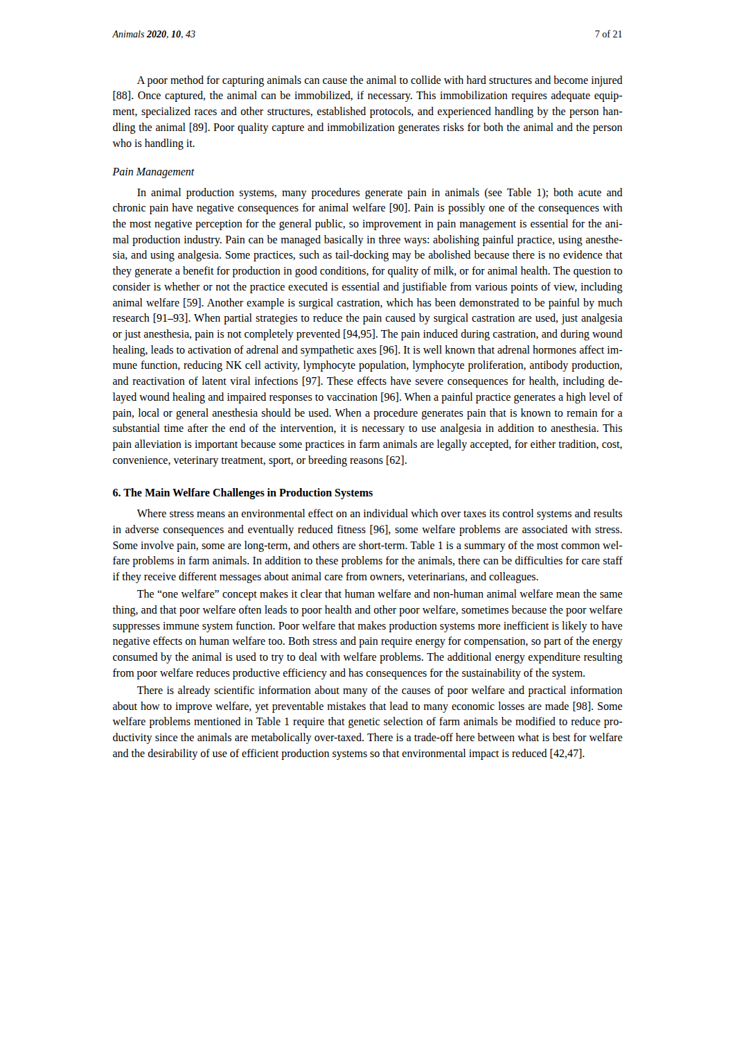Animals 2020, 10, 43 7 of 21
A poor method for capturing animals can cause the animal to collide with hard structures and become injured [88]. Once captured, the animal can be immobilized, if necessary. This immobilization requires adequate equipment, specialized races and other structures, established protocols, and experienced handling by the person handling the animal [89]. Poor quality capture and immobilization generates risks for both the animal and the person who is handling it.
Pain Management
In animal production systems, many procedures generate pain in animals (see Table 1); both acute and chronic pain have negative consequences for animal welfare [90]. Pain is possibly one of the consequences with the most negative perception for the general public, so improvement in pain management is essential for the animal production industry. Pain can be managed basically in three ways: abolishing painful practice, using anesthesia, and using analgesia. Some practices, such as tail-docking may be abolished because there is no evidence that they generate a benefit for production in good conditions, for quality of milk, or for animal health. The question to consider is whether or not the practice executed is essential and justifiable from various points of view, including animal welfare [59]. Another example is surgical castration, which has been demonstrated to be painful by much research [91–93]. When partial strategies to reduce the pain caused by surgical castration are used, just analgesia or just anesthesia, pain is not completely prevented [94,95]. The pain induced during castration, and during wound healing, leads to activation of adrenal and sympathetic axes [96]. It is well known that adrenal hormones affect immune function, reducing NK cell activity, lymphocyte population, lymphocyte proliferation, antibody production, and reactivation of latent viral infections [97]. These effects have severe consequences for health, including delayed wound healing and impaired responses to vaccination [96]. When a painful practice generates a high level of pain, local or general anesthesia should be used. When a procedure generates pain that is known to remain for a substantial time after the end of the intervention, it is necessary to use analgesia in addition to anesthesia. This pain alleviation is important because some practices in farm animals are legally accepted, for either tradition, cost, convenience, veterinary treatment, sport, or breeding reasons [62].
6. The Main Welfare Challenges in Production Systems
Where stress means an environmental effect on an individual which over taxes its control systems and results in adverse consequences and eventually reduced fitness [96], some welfare problems are associated with stress. Some involve pain, some are long-term, and others are short-term. Table 1 is a summary of the most common welfare problems in farm animals. In addition to these problems for the animals, there can be difficulties for care staff if they receive different messages about animal care from owners, veterinarians, and colleagues.
The “one welfare” concept makes it clear that human welfare and non-human animal welfare mean the same thing, and that poor welfare often leads to poor health and other poor welfare, sometimes because the poor welfare suppresses immune system function. Poor welfare that makes production systems more inefficient is likely to have negative effects on human welfare too. Both stress and pain require energy for compensation, so part of the energy consumed by the animal is used to try to deal with welfare problems. The additional energy expenditure resulting from poor welfare reduces productive efficiency and has consequences for the sustainability of the system.
There is already scientific information about many of the causes of poor welfare and practical information about how to improve welfare, yet preventable mistakes that lead to many economic losses are made [98]. Some welfare problems mentioned in Table 1 require that genetic selection of farm animals be modified to reduce productivity since the animals are metabolically over-taxed. There is a trade-off here between what is best for welfare and the desirability of use of efficient production systems so that environmental impact is reduced [42,47].